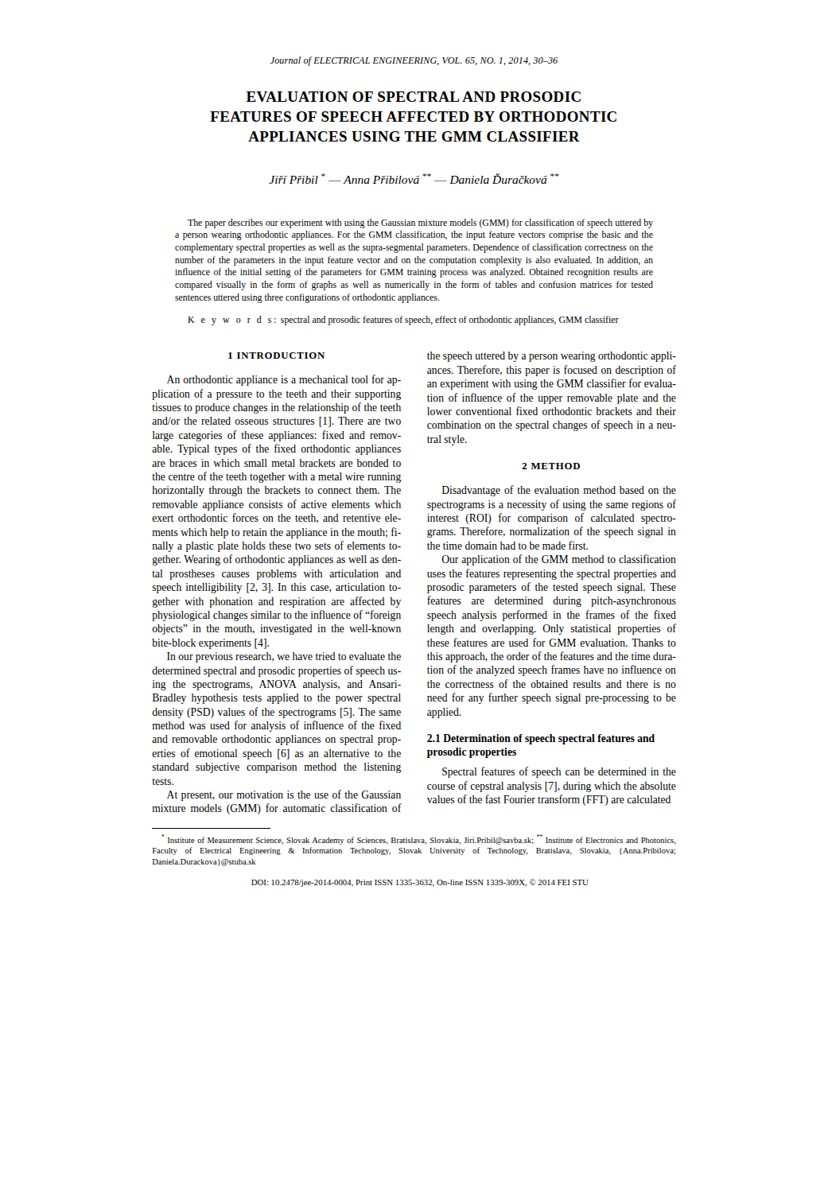Journal of ELECTRICAL ENGINEERING, VOL. 65, NO. 1, 2014, 30–36
Evaluation of spectral and prosodic
features of speech affected by orthodontic
appliances using the GMM classifier
Jiří Přibil * — Anna Přibilová ** — Daniela Ďuračková **
The paper describes our experiment with using the Gaussian mixture models (GMM) for classification of speech uttered by a person wearing orthodontic appliances. For the GMM classification, the input feature vectors comprise the basic and the complementary spectral properties as well as the supra-segmental parameters. Dependence of classification correctness on the number of the parameters in the input feature vector and on the computation complexity is also evaluated. In addition, an influence of the initial setting of the parameters for GMM training process was analyzed. Obtained recognition results are compared visually in the form of graphs as well as numerically in the form of tables and confusion matrices for tested sentences uttered using three configurations of orthodontic appliances.
K e y w o r d s: spectral and prosodic features of speech, effect of orthodontic appliances, GMM classifier
1 INTRODUCTION
An orthodontic appliance is a mechanical tool for application of a pressure to the teeth and their supporting tissues to produce changes in the relationship of the teeth and/or the related osseous structures [1]. There are two large categories of these appliances: fixed and removable. Typical types of the fixed orthodontic appliances are braces in which small metal brackets are bonded to the centre of the teeth together with a metal wire running horizontally through the brackets to connect them. The removable appliance consists of active elements which exert orthodontic forces on the teeth, and retentive elements which help to retain the appliance in the mouth; finally a plastic plate holds these two sets of elements together. Wearing of orthodontic appliances as well as dental prostheses causes problems with articulation and speech intelligibility [2, 3]. In this case, articulation together with phonation and respiration are affected by physiological changes similar to the influence of “foreign objects” in the mouth, investigated in the well-known bite-block experiments [4].
In our previous research, we have tried to evaluate the determined spectral and prosodic properties of speech using the spectrograms, ANOVA analysis, and Ansari-Bradley hypothesis tests applied to the power spectral density (PSD) values of the spectrograms [5]. The same method was used for analysis of influence of the fixed and removable orthodontic appliances on spectral properties of emotional speech [6] as an alternative to the standard subjective comparison method the listening tests.
At present, our motivation is the use of the Gaussian mixture models (GMM) for automatic classification of the speech uttered by a person wearing orthodontic appliances. Therefore, this paper is focused on description of an experiment with using the GMM classifier for evaluation of influence of the upper removable plate and the lower conventional fixed orthodontic brackets and their combination on the spectral changes of speech in a neutral style.
2 METHOD
Disadvantage of the evaluation method based on the spectrograms is a necessity of using the same regions of interest (ROI) for comparison of calculated spectrograms. Therefore, normalization of the speech signal in the time domain had to be made first.
Our application of the GMM method to classification uses the features representing the spectral properties and prosodic parameters of the tested speech signal. These features are determined during pitch-asynchronous speech analysis performed in the frames of the fixed length and overlapping. Only statistical properties of these features are used for GMM evaluation. Thanks to this approach, the order of the features and the time duration of the analyzed speech frames have no influence on the correctness of the obtained results and there is no need for any further speech signal pre-processing to be applied.
2.1 Determination of speech spectral features and prosodic properties
Spectral features of speech can be determined in the course of cepstral analysis [7], during which the absolute values of the fast Fourier transform (FFT) are calculated
* Institute of Measurement Science, Slovak Academy of Sciences, Bratislava, Slovakia, Jiri.Pribil@savba.sk; ** Institute of Electronics and Photonics, Faculty of Electrical Engineering & Information Technology, Slovak University of Technology, Bratislava, Slovakia, {Anna.Pribilova; Daniela.Durackova}@stuba.sk
DOI: 10.2478/jee-2014-0004, Print ISSN 1335-3632, On-line ISSN 1339-309X, © 2014 FEI STU